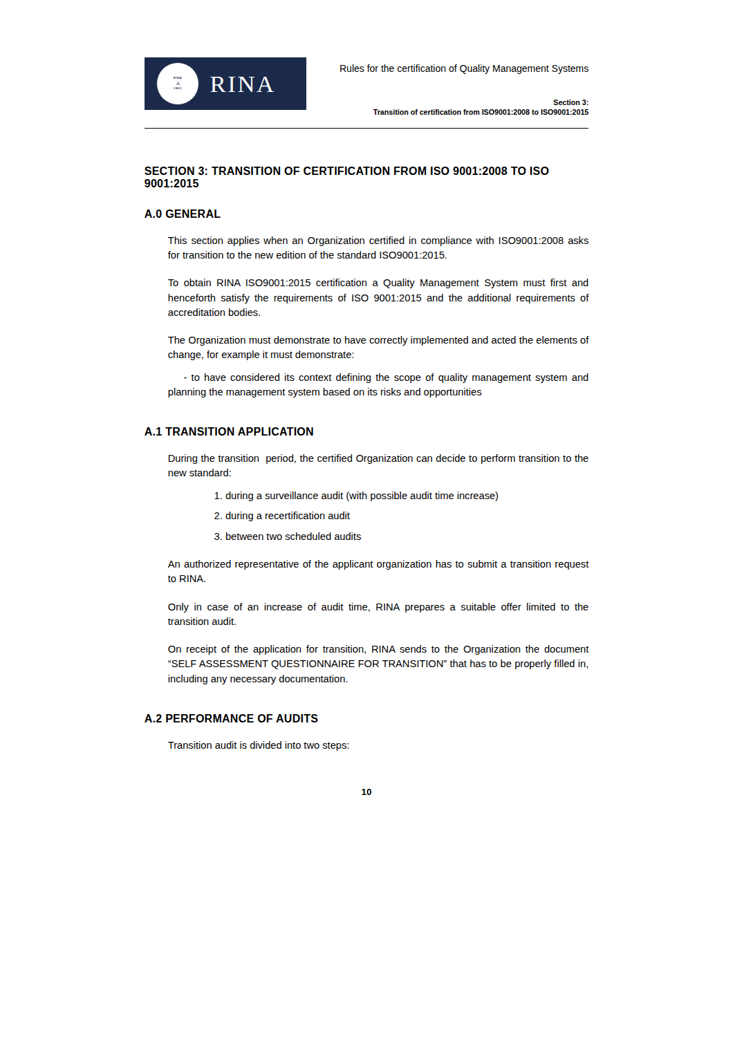RINA ⚔ 1861
RINA
Rules for the certification of Quality Management Systems
Section 3:
Transition of certification from ISO9001:2008 to ISO9001:2015
SECTION 3: TRANSITION OF CERTIFICATION FROM ISO 9001:2008 TO ISO 9001:2015
A.0 GENERAL
This section applies when an Organization certified in compliance with ISO9001:2008 asks for transition to the new edition of the standard ISO9001:2015.
To obtain RINA ISO9001:2015 certification a Quality Management System must first and henceforth satisfy the requirements of ISO 9001:2015 and the additional requirements of accreditation bodies.
The Organization must demonstrate to have correctly implemented and acted the elements of change, for example it must demonstrate:
- to have considered its context defining the scope of quality management system and planning the management system based on its risks and opportunities
A.1 TRANSITION APPLICATION
During the transition period, the certified Organization can decide to perform transition to the new standard:
during a surveillance audit (with possible audit time increase)
during a recertification audit
between two scheduled audits
An authorized representative of the applicant organization has to submit a transition request to RINA.
Only in case of an increase of audit time, RINA prepares a suitable offer limited to the transition audit.
On receipt of the application for transition, RINA sends to the Organization the document “SELF ASSESSMENT QUESTIONNAIRE FOR TRANSITION” that has to be properly filled in, including any necessary documentation.
A.2 PERFORMANCE OF AUDITS
Transition audit is divided into two steps:
10